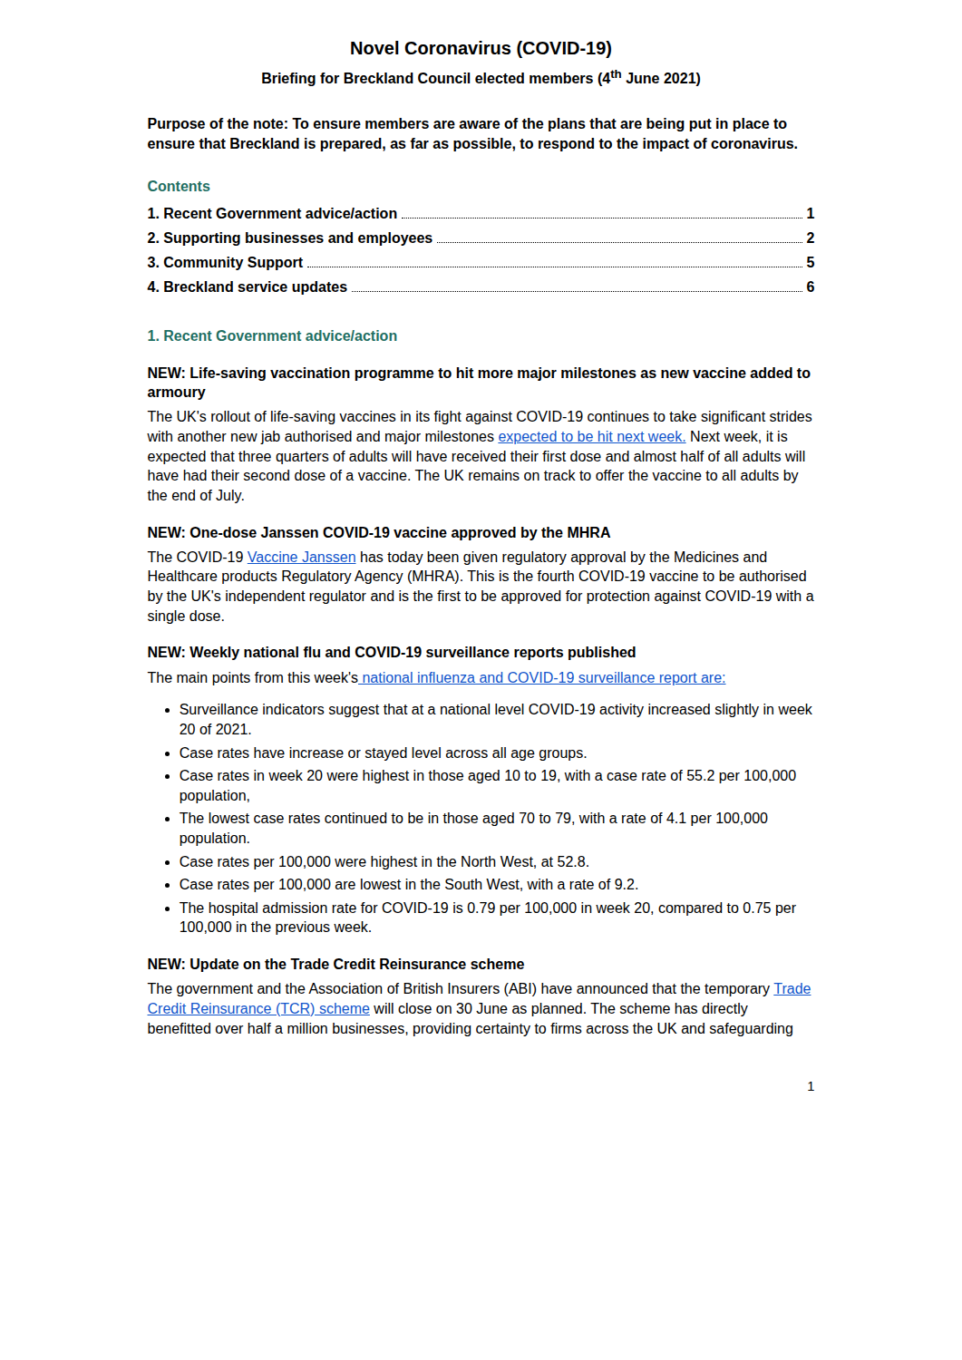Novel Coronavirus (COVID-19) Briefing for Breckland Council elected members (4th June 2021)
Purpose of the note: To ensure members are aware of the plans that are being put in place to ensure that Breckland is prepared, as far as possible, to respond to the impact of coronavirus.
Contents
1. Recent Government advice/action 1
2. Supporting businesses and employees 2
3. Community Support 5
4. Breckland service updates 6
1. Recent Government advice/action
NEW: Life-saving vaccination programme to hit more major milestones as new vaccine added to armoury
The UK's rollout of life-saving vaccines in its fight against COVID-19 continues to take significant strides with another new jab authorised and major milestones expected to be hit next week. Next week, it is expected that three quarters of adults will have received their first dose and almost half of all adults will have had their second dose of a vaccine. The UK remains on track to offer the vaccine to all adults by the end of July.
NEW: One-dose Janssen COVID-19 vaccine approved by the MHRA
The COVID-19 Vaccine Janssen has today been given regulatory approval by the Medicines and Healthcare products Regulatory Agency (MHRA). This is the fourth COVID-19 vaccine to be authorised by the UK's independent regulator and is the first to be approved for protection against COVID-19 with a single dose.
NEW: Weekly national flu and COVID-19 surveillance reports published
The main points from this week's national influenza and COVID-19 surveillance report are:
Surveillance indicators suggest that at a national level COVID-19 activity increased slightly in week 20 of 2021.
Case rates have increase or stayed level across all age groups.
Case rates in week 20 were highest in those aged 10 to 19, with a case rate of 55.2 per 100,000 population,
The lowest case rates continued to be in those aged 70 to 79, with a rate of 4.1 per 100,000 population.
Case rates per 100,000 were highest in the North West, at 52.8.
Case rates per 100,000 are lowest in the South West, with a rate of 9.2.
The hospital admission rate for COVID-19 is 0.79 per 100,000 in week 20, compared to 0.75 per 100,000 in the previous week.
NEW: Update on the Trade Credit Reinsurance scheme
The government and the Association of British Insurers (ABI) have announced that the temporary Trade Credit Reinsurance (TCR) scheme will close on 30 June as planned. The scheme has directly benefitted over half a million businesses, providing certainty to firms across the UK and safeguarding
1